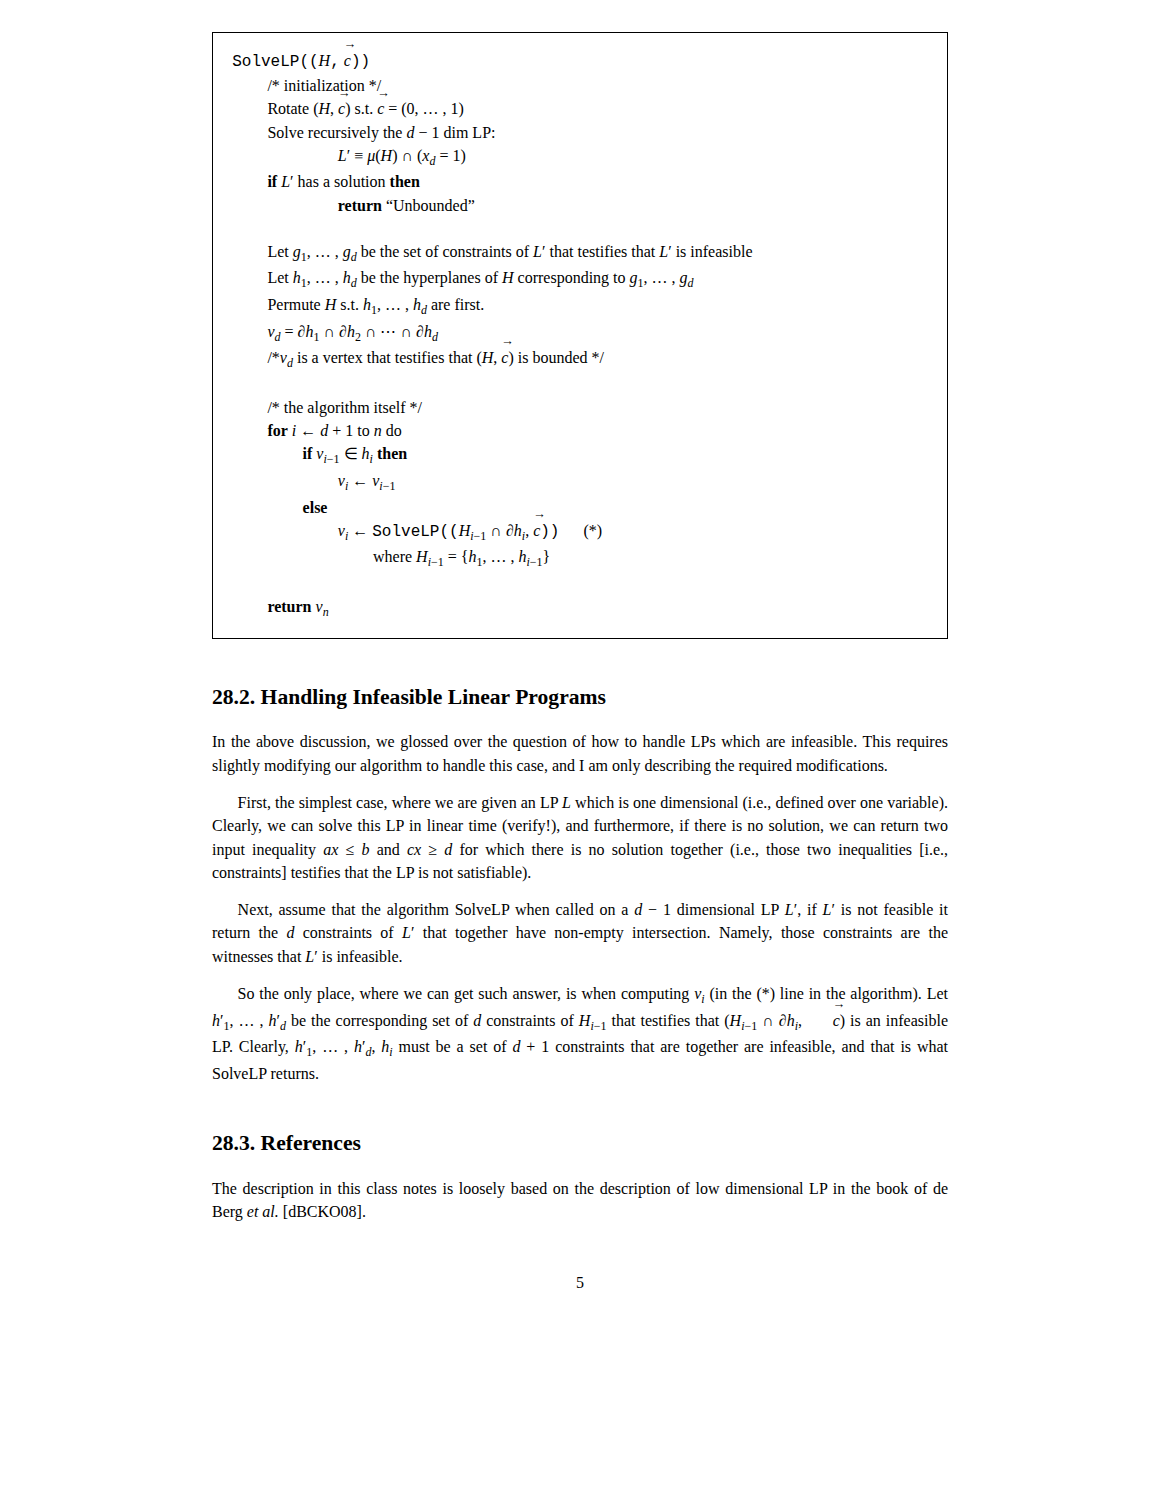SolveLP((H, c))
/* initialization */
Rotate (H, c) s.t. c = (0, … , 1)
Solve recursively the d − 1 dim LP:
L′ ≡ μ(H) ∩ (xd = 1)
if L′ has a solution then
return “Unbounded”
Let g1, … , gd be the set of constraints of L′ that testifies that L′ is infeasible
Let h1, … , hd be the hyperplanes of H corresponding to g1, … , gd
Permute H s.t. h1, … , hd are first.
vd = ∂h1 ∩ ∂h2 ∩ ⋯ ∩ ∂hd
/*vd is a vertex that testifies that (H, c) is bounded */
/* the algorithm itself */
for i ← d + 1 to n do
if vi−1 ∈ hi then
vi ← vi−1
else
vi ← SolveLP((Hi−1 ∩ ∂hi, c)) (*)
where Hi−1 = {h1, … , hi−1}
return vn
28.2. Handling Infeasible Linear Programs
In the above discussion, we glossed over the question of how to handle LPs which are infeasible. This requires slightly modifying our algorithm to handle this case, and I am only describing the required modifications.
First, the simplest case, where we are given an LP L which is one dimensional (i.e., defined over one variable). Clearly, we can solve this LP in linear time (verify!), and furthermore, if there is no solution, we can return two input inequality ax ≤ b and cx ≥ d for which there is no solution together (i.e., those two inequalities [i.e., constraints] testifies that the LP is not satisfiable).
Next, assume that the algorithm SolveLP when called on a d − 1 dimensional LP L′, if L′ is not feasible it return the d constraints of L′ that together have non-empty intersection. Namely, those constraints are the witnesses that L′ is infeasible.
So the only place, where we can get such answer, is when computing vi (in the (*) line in the algorithm). Let h′1, … , h′d be the corresponding set of d constraints of Hi−1 that testifies that (Hi−1 ∩ ∂hi, c) is an infeasible LP. Clearly, h′1, … , h′d, hi must be a set of d + 1 constraints that are together are infeasible, and that is what SolveLP returns.
28.3. References
The description in this class notes is loosely based on the description of low dimensional LP in the book of de Berg et al. [dBCKO08].
5